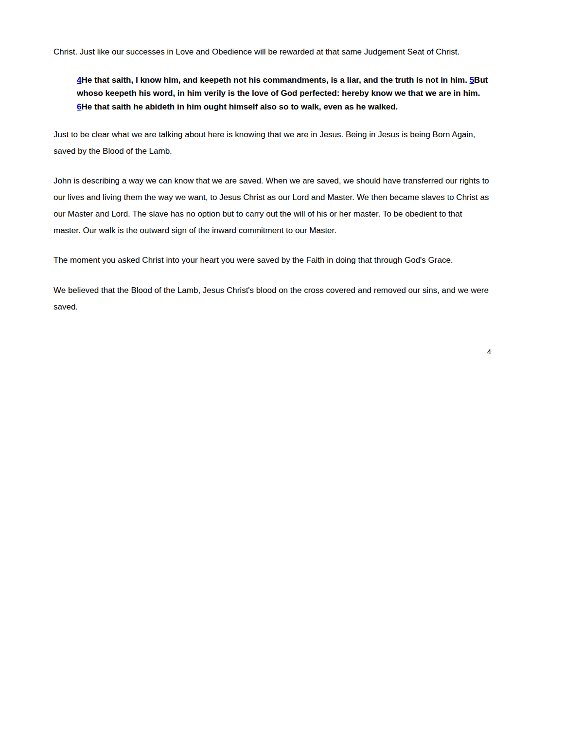Christ. Just like our successes in Love and Obedience will be rewarded at that same Judgement Seat of Christ.
4 He that saith, I know him, and keepeth not his commandments, is a liar, and the truth is not in him. 5 But whoso keepeth his word, in him verily is the love of God perfected: hereby know we that we are in him. 6 He that saith he abideth in him ought himself also so to walk, even as he walked.
Just to be clear what we are talking about here is knowing that we are in Jesus. Being in Jesus is being Born Again, saved by the Blood of the Lamb.
John is describing a way we can know that we are saved. When we are saved, we should have transferred our rights to our lives and living them the way we want, to Jesus Christ as our Lord and Master. We then became slaves to Christ as our Master and Lord. The slave has no option but to carry out the will of his or her master. To be obedient to that master. Our walk is the outward sign of the inward commitment to our Master.
The moment you asked Christ into your heart you were saved by the Faith in doing that through God's Grace.
We believed that the Blood of the Lamb, Jesus Christ's blood on the cross covered and removed our sins, and we were saved.
4